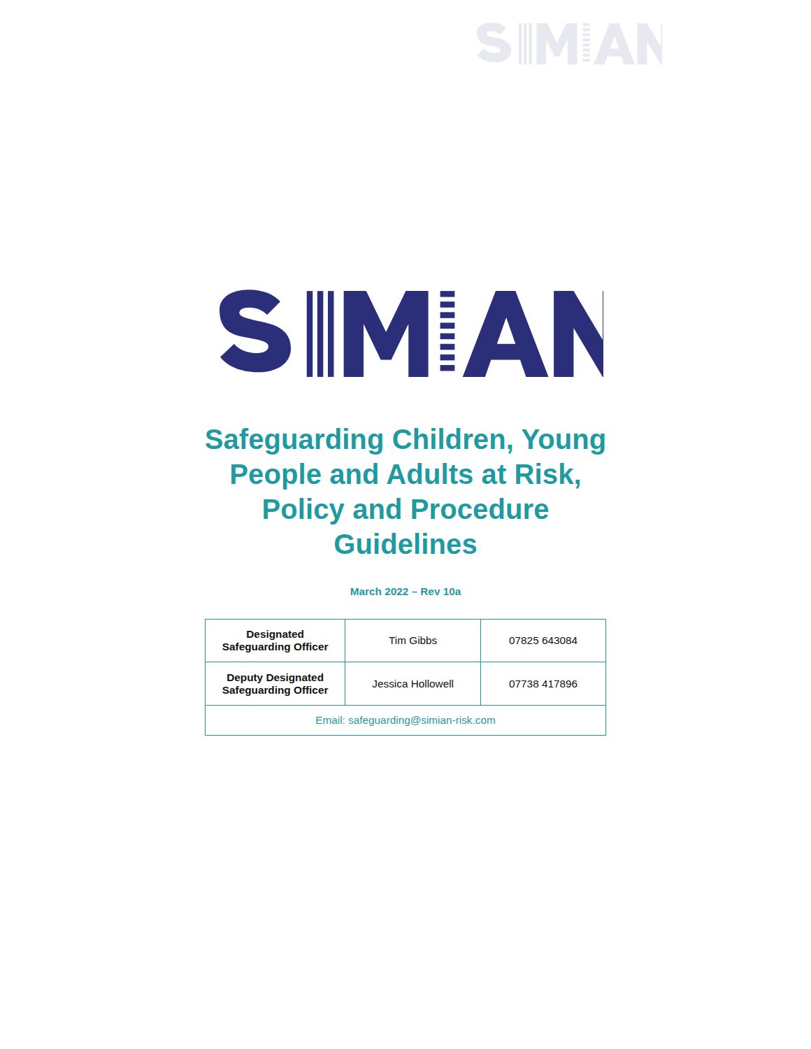Safeguarding Children, Young People and Adults at Risk, Policy and Procedure Guidelines
March 2022 – Rev 10a
| Designated Safeguarding Officer | Tim Gibbs | 07825 643084 |
| Deputy Designated Safeguarding Officer | Jessica Hollowell | 07738 417896 |
| Email: safeguarding@simian-risk.com |